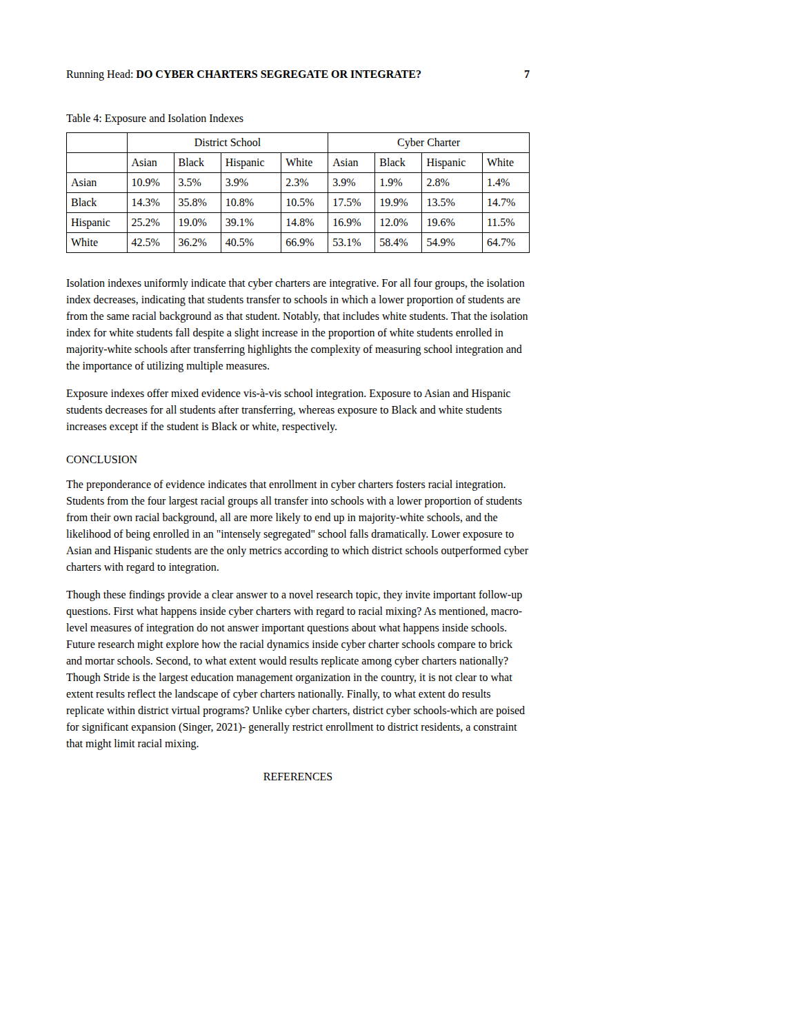Running Head: DO CYBER CHARTERS SEGREGATE OR INTEGRATE? 7
Table 4: Exposure and Isolation Indexes
| | District School | Cyber Charter |
| --- | --- | --- |
| | Asian | Black | Hispanic | White | Asian | Black | Hispanic | White |
| Asian | 10.9% | 3.5% | 3.9% | 2.3% | 3.9% | 1.9% | 2.8% | 1.4% |
| Black | 14.3% | 35.8% | 10.8% | 10.5% | 17.5% | 19.9% | 13.5% | 14.7% |
| Hispanic | 25.2% | 19.0% | 39.1% | 14.8% | 16.9% | 12.0% | 19.6% | 11.5% |
| White | 42.5% | 36.2% | 40.5% | 66.9% | 53.1% | 58.4% | 54.9% | 64.7% |
Isolation indexes uniformly indicate that cyber charters are integrative. For all four groups, the isolation index decreases, indicating that students transfer to schools in which a lower proportion of students are from the same racial background as that student. Notably, that includes white students. That the isolation index for white students fall despite a slight increase in the proportion of white students enrolled in majority-white schools after transferring highlights the complexity of measuring school integration and the importance of utilizing multiple measures.
Exposure indexes offer mixed evidence vis-à-vis school integration. Exposure to Asian and Hispanic students decreases for all students after transferring, whereas exposure to Black and white students increases except if the student is Black or white, respectively.
Conclusion
The preponderance of evidence indicates that enrollment in cyber charters fosters racial integration. Students from the four largest racial groups all transfer into schools with a lower proportion of students from their own racial background, all are more likely to end up in majority-white schools, and the likelihood of being enrolled in an "intensely segregated" school falls dramatically. Lower exposure to Asian and Hispanic students are the only metrics according to which district schools outperformed cyber charters with regard to integration.
Though these findings provide a clear answer to a novel research topic, they invite important follow-up questions. First what happens inside cyber charters with regard to racial mixing? As mentioned, macro-level measures of integration do not answer important questions about what happens inside schools. Future research might explore how the racial dynamics inside cyber charter schools compare to brick and mortar schools. Second, to what extent would results replicate among cyber charters nationally? Though Stride is the largest education management organization in the country, it is not clear to what extent results reflect the landscape of cyber charters nationally. Finally, to what extent do results replicate within district virtual programs? Unlike cyber charters, district cyber schools-which are poised for significant expansion (Singer, 2021)- generally restrict enrollment to district residents, a constraint that might limit racial mixing.
References